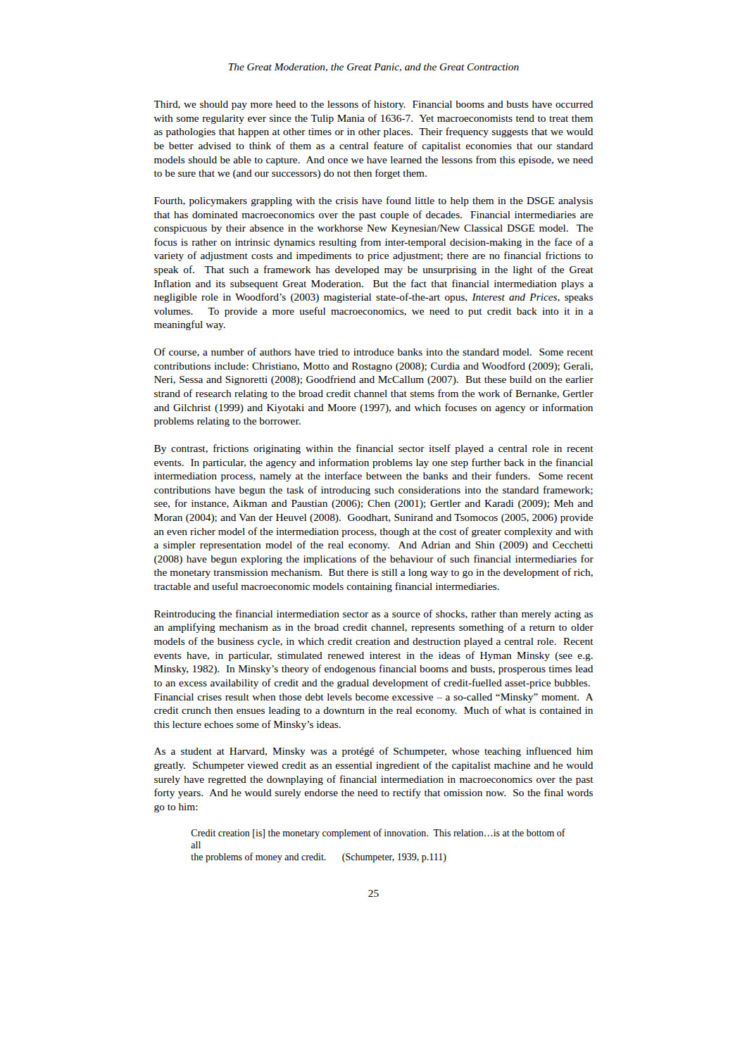The Great Moderation, the Great Panic, and the Great Contraction
Third, we should pay more heed to the lessons of history. Financial booms and busts have occurred with some regularity ever since the Tulip Mania of 1636-7. Yet macroeconomists tend to treat them as pathologies that happen at other times or in other places. Their frequency suggests that we would be better advised to think of them as a central feature of capitalist economies that our standard models should be able to capture. And once we have learned the lessons from this episode, we need to be sure that we (and our successors) do not then forget them.
Fourth, policymakers grappling with the crisis have found little to help them in the DSGE analysis that has dominated macroeconomics over the past couple of decades. Financial intermediaries are conspicuous by their absence in the workhorse New Keynesian/New Classical DSGE model. The focus is rather on intrinsic dynamics resulting from inter-temporal decision-making in the face of a variety of adjustment costs and impediments to price adjustment; there are no financial frictions to speak of. That such a framework has developed may be unsurprising in the light of the Great Inflation and its subsequent Great Moderation. But the fact that financial intermediation plays a negligible role in Woodford’s (2003) magisterial state-of-the-art opus, Interest and Prices, speaks volumes. To provide a more useful macroeconomics, we need to put credit back into it in a meaningful way.
Of course, a number of authors have tried to introduce banks into the standard model. Some recent contributions include: Christiano, Motto and Rostagno (2008); Curdia and Woodford (2009); Gerali, Neri, Sessa and Signoretti (2008); Goodfriend and McCallum (2007). But these build on the earlier strand of research relating to the broad credit channel that stems from the work of Bernanke, Gertler and Gilchrist (1999) and Kiyotaki and Moore (1997), and which focuses on agency or information problems relating to the borrower.
By contrast, frictions originating within the financial sector itself played a central role in recent events. In particular, the agency and information problems lay one step further back in the financial intermediation process, namely at the interface between the banks and their funders. Some recent contributions have begun the task of introducing such considerations into the standard framework; see, for instance, Aikman and Paustian (2006); Chen (2001); Gertler and Karadi (2009); Meh and Moran (2004); and Van der Heuvel (2008). Goodhart, Sunirand and Tsomocos (2005, 2006) provide an even richer model of the intermediation process, though at the cost of greater complexity and with a simpler representation model of the real economy. And Adrian and Shin (2009) and Cecchetti (2008) have begun exploring the implications of the behaviour of such financial intermediaries for the monetary transmission mechanism. But there is still a long way to go in the development of rich, tractable and useful macroeconomic models containing financial intermediaries.
Reintroducing the financial intermediation sector as a source of shocks, rather than merely acting as an amplifying mechanism as in the broad credit channel, represents something of a return to older models of the business cycle, in which credit creation and destruction played a central role. Recent events have, in particular, stimulated renewed interest in the ideas of Hyman Minsky (see e.g. Minsky, 1982). In Minsky’s theory of endogenous financial booms and busts, prosperous times lead to an excess availability of credit and the gradual development of credit-fuelled asset-price bubbles. Financial crises result when those debt levels become excessive – a so-called “Minsky” moment. A credit crunch then ensues leading to a downturn in the real economy. Much of what is contained in this lecture echoes some of Minsky’s ideas.
As a student at Harvard, Minsky was a protégé of Schumpeter, whose teaching influenced him greatly. Schumpeter viewed credit as an essential ingredient of the capitalist machine and he would surely have regretted the downplaying of financial intermediation in macroeconomics over the past forty years. And he would surely endorse the need to rectify that omission now. So the final words go to him:
Credit creation [is] the monetary complement of innovation. This relation…is at the bottom of all the problems of money and credit.(Schumpeter, 1939, p.111)
25